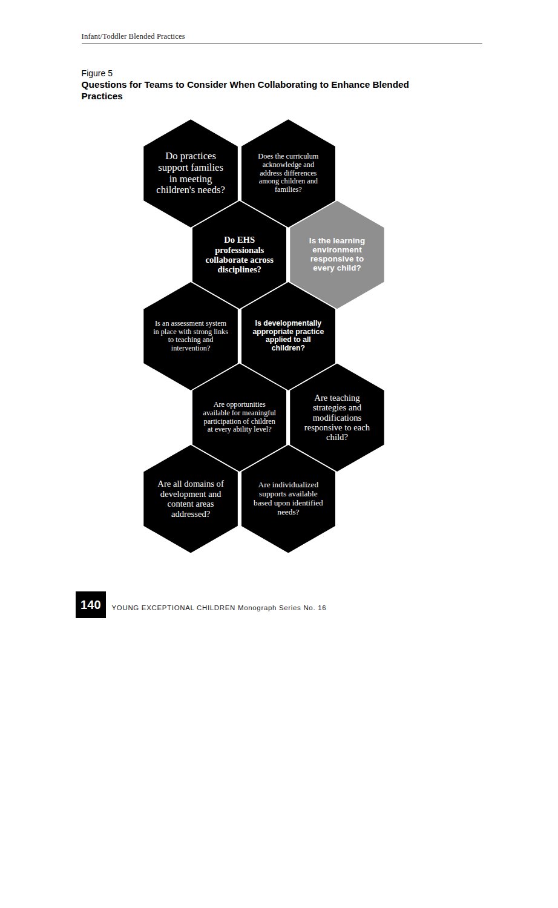Infant/Toddler Blended Practices
Figure 5
Questions for Teams to Consider When Collaborating to Enhance Blended Practices
Do practices support families in meeting children's needs?
Does the curriculum acknowledge and address differences among children and families?
Do EHS professionals collaborate across disciplines?
Is the learning environment responsive to every child?
Is an assessment system in place with strong links to teaching and intervention?
Is developmentally appropriate practice applied to all children?
Are opportunities available for meaningful participation of children at every ability level?
Are teaching strategies and modifications responsive to each child?
Are all domains of development and content areas addressed?
Are individualized supports available based upon identified needs?
140
YOUNG EXCEPTIONAL CHILDREN Monograph Series No. 16